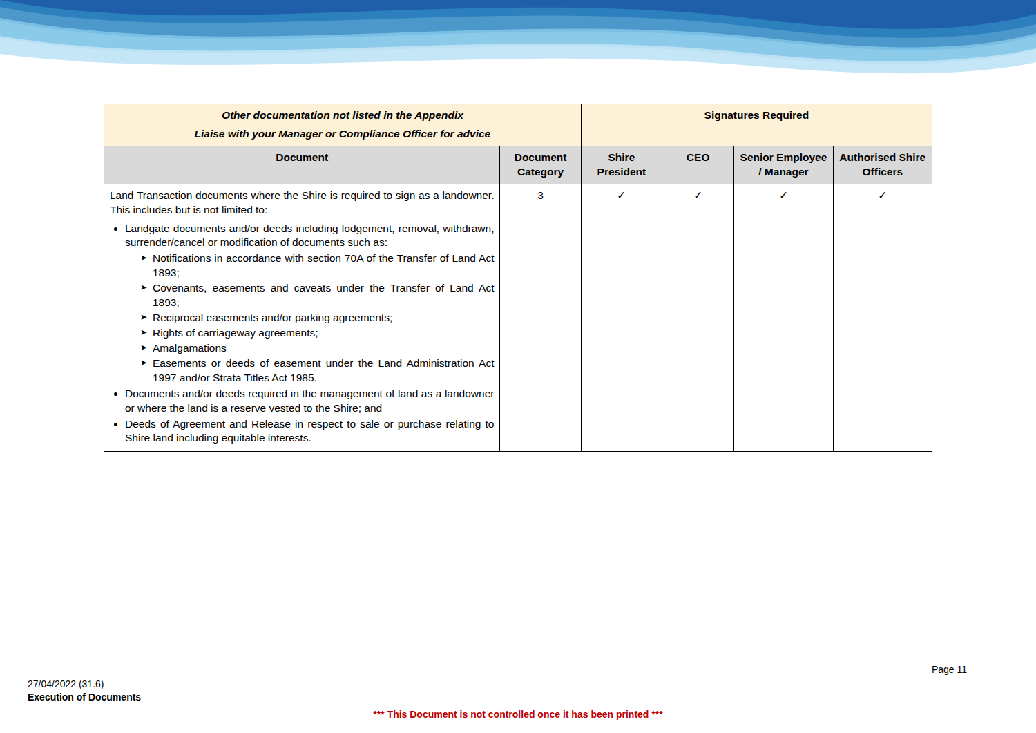| Other documentation not listed in the Appendix Liaise with your Manager or Compliance Officer for advice | Signatures Required |
| Document | Document Category | Shire President | CEO | Senior Employee / Manager | Authorised Shire Officers |
| Land Transaction documents where the Shire is required to sign as a landowner. This includes but is not limited to: Landgate documents and/or deeds including lodgement, removal, withdrawn, surrender/cancel or modification of documents such as: Notifications in accordance with section 70A of the Transfer of Land Act 1893; Covenants, easements and caveats under the Transfer of Land Act 1893; Reciprocal easements and/or parking agreements; Rights of carriageway agreements; Amalgamations Easements or deeds of easement under the Land Administration Act 1997 and/or Strata Titles Act 1985. Documents and/or deeds required in the management of land as a landowner or where the land is a reserve vested to the Shire; and Deeds of Agreement and Release in respect to sale or purchase relating to Shire land including equitable interests. | 3 | ✓ | ✓ | ✓ | ✓ |
Page 11
27/04/2022 (31.6)
Execution of Documents
*** This Document is not controlled once it has been printed ***